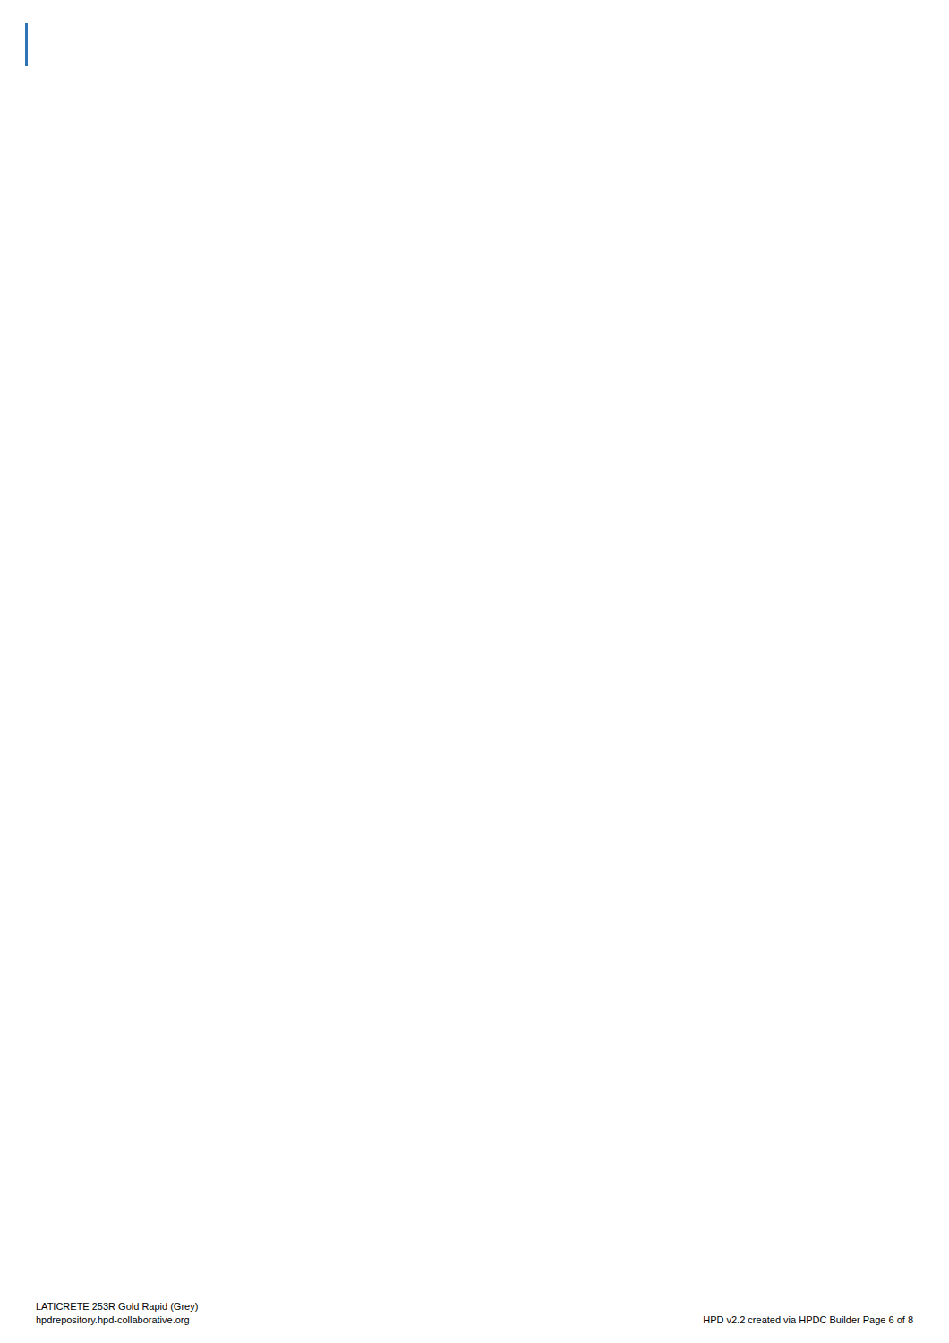LATICRETE 253R Gold Rapid (Grey)
hpdrepository.hpd-collaborative.org
HPD v2.2 created via HPDC Builder Page 6 of 8